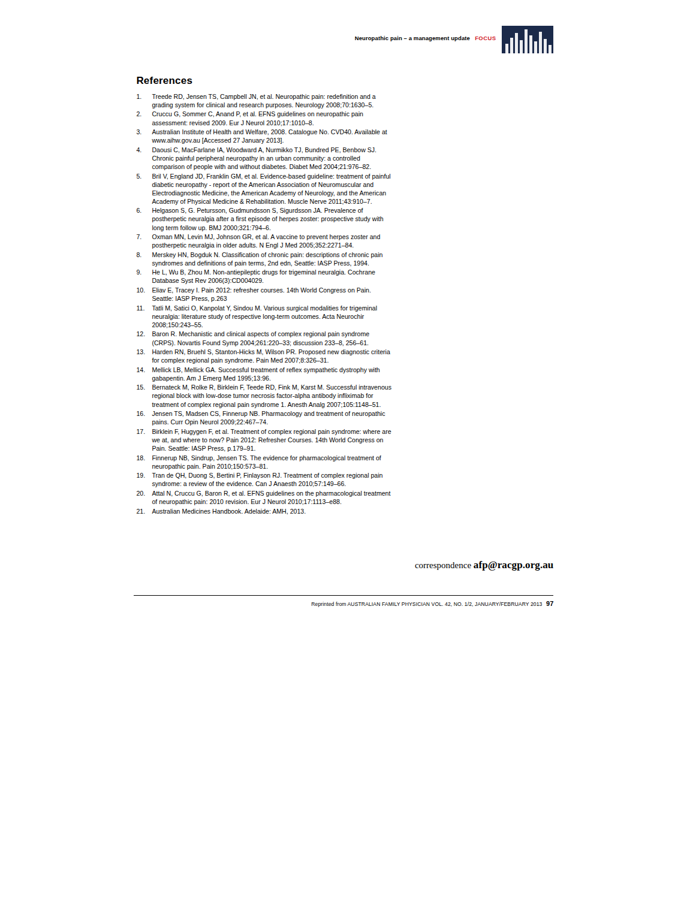Neuropathic pain – a management update FOCUS
References
1. Treede RD, Jensen TS, Campbell JN, et al. Neuropathic pain: redefinition and a grading system for clinical and research purposes. Neurology 2008;70:1630–5.
2. Cruccu G, Sommer C, Anand P, et al. EFNS guidelines on neuropathic pain assessment: revised 2009. Eur J Neurol 2010;17:1010–8.
3. Australian Institute of Health and Welfare, 2008. Catalogue No. CVD40. Available at www.aihw.gov.au [Accessed 27 January 2013].
4. Daousi C, MacFarlane IA, Woodward A, Nurmikko TJ, Bundred PE, Benbow SJ. Chronic painful peripheral neuropathy in an urban community: a controlled comparison of people with and without diabetes. Diabet Med 2004;21:976–82.
5. Bril V, England JD, Franklin GM, et al. Evidence-based guideline: treatment of painful diabetic neuropathy - report of the American Association of Neuromuscular and Electrodiagnostic Medicine, the American Academy of Neurology, and the American Academy of Physical Medicine & Rehabilitation. Muscle Nerve 2011;43:910–7.
6. Helgason S, G. Petursson, Gudmundsson S, Sigurdsson JA. Prevalence of postherpetic neuralgia after a first episode of herpes zoster: prospective study with long term follow up. BMJ 2000;321:794–6.
7. Oxman MN, Levin MJ, Johnson GR, et al. A vaccine to prevent herpes zoster and postherpetic neuralgia in older adults. N Engl J Med 2005;352:2271–84.
8. Merskey HN, Bogduk N. Classification of chronic pain: descriptions of chronic pain syndromes and definitions of pain terms, 2nd edn, Seattle: IASP Press, 1994.
9. He L, Wu B, Zhou M. Non-antiepileptic drugs for trigeminal neuralgia. Cochrane Database Syst Rev 2006(3):CD004029.
10. Eliav E, Tracey I. Pain 2012: refresher courses. 14th World Congress on Pain. Seattle: IASP Press, p.263
11. Tatli M, Satici O, Kanpolat Y, Sindou M. Various surgical modalities for trigeminal neuralgia: literature study of respective long-term outcomes. Acta Neurochir 2008;150:243–55.
12. Baron R. Mechanistic and clinical aspects of complex regional pain syndrome (CRPS). Novartis Found Symp 2004;261:220–33; discussion 233–8, 256–61.
13. Harden RN, Bruehl S, Stanton-Hicks M, Wilson PR. Proposed new diagnostic criteria for complex regional pain syndrome. Pain Med 2007;8:326–31.
14. Mellick LB, Mellick GA. Successful treatment of reflex sympathetic dystrophy with gabapentin. Am J Emerg Med 1995;13:96.
15. Bernateck M, Rolke R, Birklein F, Teede RD, Fink M, Karst M. Successful intravenous regional block with low-dose tumor necrosis factor-alpha antibody infliximab for treatment of complex regional pain syndrome 1. Anesth Analg 2007;105:1148–51.
16. Jensen TS, Madsen CS, Finnerup NB. Pharmacology and treatment of neuropathic pains. Curr Opin Neurol 2009;22:467–74.
17. Birklein F, Hugygen F, et al. Treatment of complex regional pain syndrome: where are we at, and where to now? Pain 2012: Refresher Courses. 14th World Congress on Pain. Seattle: IASP Press, p.179–91.
18. Finnerup NB, Sindrup, Jensen TS. The evidence for pharmacological treatment of neuropathic pain. Pain 2010;150:573–81.
19. Tran de QH, Duong S, Bertini P, Finlayson RJ. Treatment of complex regional pain syndrome: a review of the evidence. Can J Anaesth 2010;57:149–66.
20. Attal N, Cruccu G, Baron R, et al. EFNS guidelines on the pharmacological treatment of neuropathic pain: 2010 revision. Eur J Neurol 2010;17:1113–e88.
21. Australian Medicines Handbook. Adelaide: AMH, 2013.
correspondence afp@racgp.org.au
Reprinted from AUSTRALIAN FAMILY PHYSICIAN VOL. 42, NO. 1/2, JANUARY/FEBRUARY 2013 97